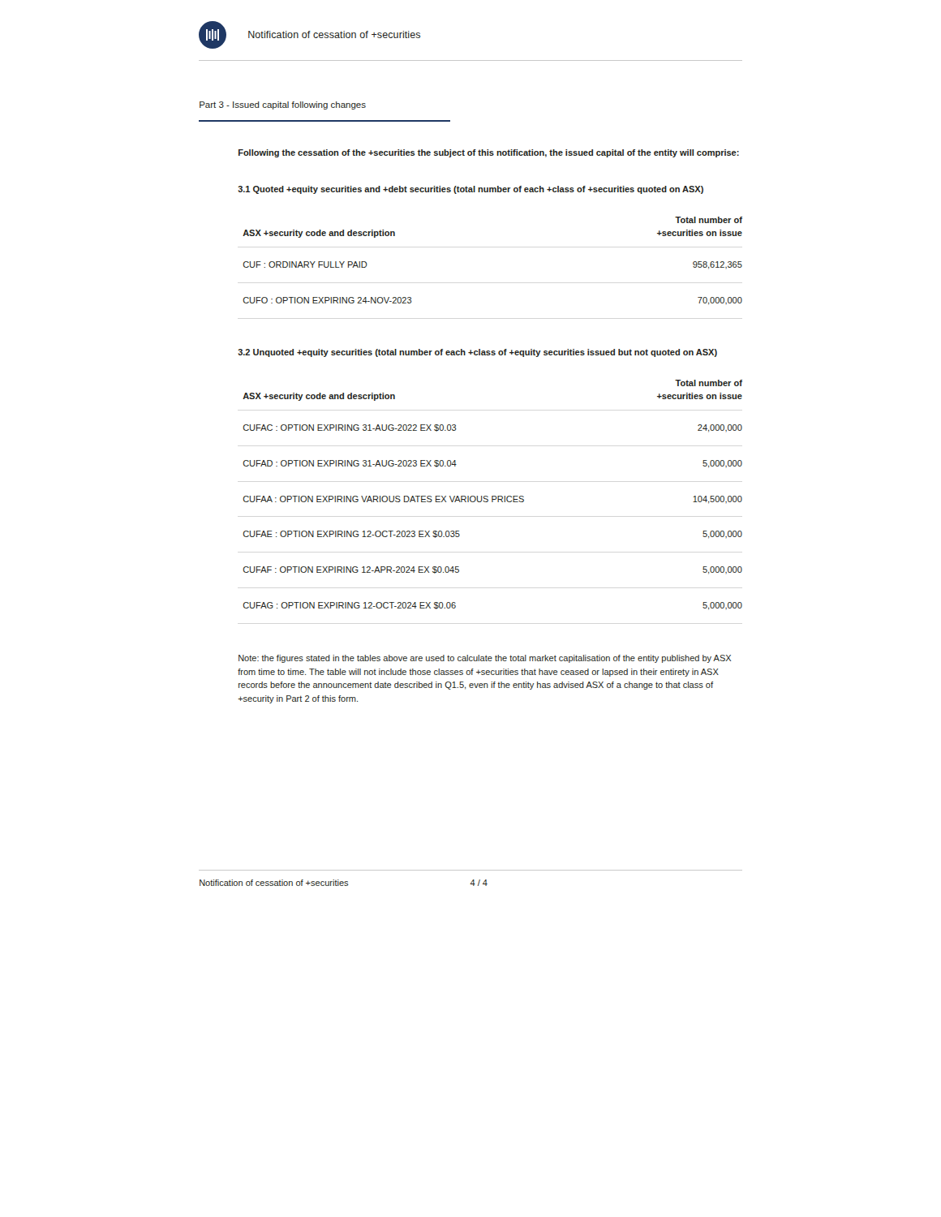Notification of cessation of +securities
Part 3 - Issued capital following changes
Following the cessation of the +securities the subject of this notification, the issued capital of the entity will comprise:
3.1 Quoted +equity securities and +debt securities (total number of each +class of +securities quoted on ASX)
| ASX +security code and description | Total number of +securities on issue |
| --- | --- |
| CUF : ORDINARY FULLY PAID | 958,612,365 |
| CUFO : OPTION EXPIRING 24-NOV-2023 | 70,000,000 |
3.2 Unquoted +equity securities (total number of each +class of +equity securities issued but not quoted on ASX)
| ASX +security code and description | Total number of +securities on issue |
| --- | --- |
| CUFAC : OPTION EXPIRING 31-AUG-2022 EX $0.03 | 24,000,000 |
| CUFAD : OPTION EXPIRING 31-AUG-2023 EX $0.04 | 5,000,000 |
| CUFAA : OPTION EXPIRING VARIOUS DATES EX VARIOUS PRICES | 104,500,000 |
| CUFAE : OPTION EXPIRING 12-OCT-2023 EX $0.035 | 5,000,000 |
| CUFAF : OPTION EXPIRING 12-APR-2024 EX $0.045 | 5,000,000 |
| CUFAG : OPTION EXPIRING 12-OCT-2024 EX $0.06 | 5,000,000 |
Note: the figures stated in the tables above are used to calculate the total market capitalisation of the entity published by ASX from time to time. The table will not include those classes of +securities that have ceased or lapsed in their entirety in ASX records before the announcement date described in Q1.5, even if the entity has advised ASX of a change to that class of +security in Part 2 of this form.
Notification of cessation of +securities 4 / 4